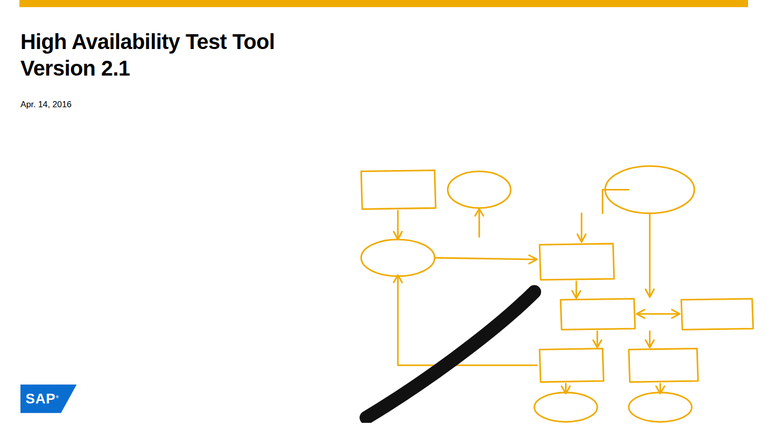High Availability Test Tool
Version 2.1
Apr. 14, 2016
SAP®